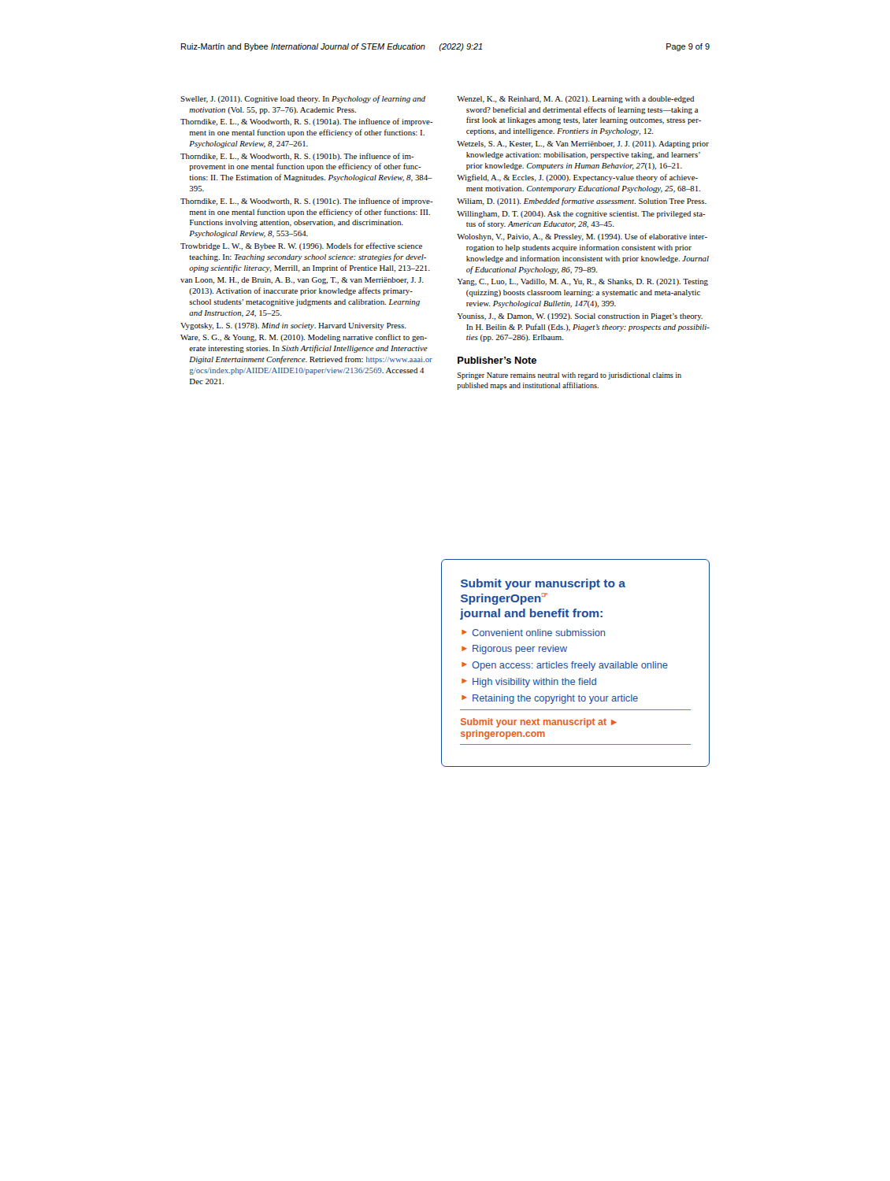Ruiz-Martín and Bybee International Journal of STEM Education(2022) 9:21
Page 9 of 9
Sweller, J. (2011). Cognitive load theory. In Psychology of learning and motivation (Vol. 55, pp. 37–76). Academic Press.
Thorndike, E. L., & Woodworth, R. S. (1901a). The influence of improvement in one mental function upon the efficiency of other functions: I. Psychological Review, 8, 247–261.
Thorndike, E. L., & Woodworth, R. S. (1901b). The influence of improvement in one mental function upon the efficiency of other functions: II. The Estimation of Magnitudes. Psychological Review, 8, 384–395.
Thorndike, E. L., & Woodworth, R. S. (1901c). The influence of improvement in one mental function upon the efficiency of other functions: III. Functions involving attention, observation, and discrimination. Psychological Review, 8, 553–564.
Trowbridge L. W., & Bybee R. W. (1996). Models for effective science teaching. In: Teaching secondary school science: strategies for developing scientific literacy, Merrill, an Imprint of Prentice Hall, 213–221.
van Loon, M. H., de Bruin, A. B., van Gog, T., & van Merriënboer, J. J. (2013). Activation of inaccurate prior knowledge affects primary-school students’ metacognitive judgments and calibration. Learning and Instruction, 24, 15–25.
Vygotsky, L. S. (1978). Mind in society. Harvard University Press.
Ware, S. G., & Young, R. M. (2010). Modeling narrative conflict to generate interesting stories. In Sixth Artificial Intelligence and Interactive Digital Entertainment Conference. Retrieved from: https://www.aaai.org/ocs/index.php/AIIDE/AIIDE10/paper/view/2136/2569. Accessed 4 Dec 2021.
Wenzel, K., & Reinhard, M. A. (2021). Learning with a double-edged sword? beneficial and detrimental effects of learning tests—taking a first look at linkages among tests, later learning outcomes, stress perceptions, and intelligence. Frontiers in Psychology, 12.
Wetzels, S. A., Kester, L., & Van Merriënboer, J. J. (2011). Adapting prior knowledge activation: mobilisation, perspective taking, and learners’ prior knowledge. Computers in Human Behavior, 27(1), 16–21.
Wigfield, A., & Eccles, J. (2000). Expectancy-value theory of achievement motivation. Contemporary Educational Psychology, 25, 68–81.
Wiliam, D. (2011). Embedded formative assessment. Solution Tree Press.
Willingham, D. T. (2004). Ask the cognitive scientist. The privileged status of story. American Educator, 28, 43–45.
Woloshyn, V., Paivio, A., & Pressley, M. (1994). Use of elaborative interrogation to help students acquire information consistent with prior knowledge and information inconsistent with prior knowledge. Journal of Educational Psychology, 86, 79–89.
Yang, C., Luo, L., Vadillo, M. A., Yu, R., & Shanks, D. R. (2021). Testing (quizzing) boosts classroom learning: a systematic and meta-analytic review. Psychological Bulletin, 147(4), 399.
Youniss, J., & Damon, W. (1992). Social construction in Piaget’s theory. In H. Beilin & P. Pufall (Eds.), Piaget’s theory: prospects and possibilities (pp. 267–286). Erlbaum.
Publisher’s Note
Springer Nature remains neutral with regard to jurisdictional claims in published maps and institutional affiliations.
Submit your manuscript to a SpringerOpen☞
journal and benefit from:
Convenient online submission
Rigorous peer review
Open access: articles freely available online
High visibility within the field
Retaining the copyright to your article
Submit your next manuscript at ► springeropen.com